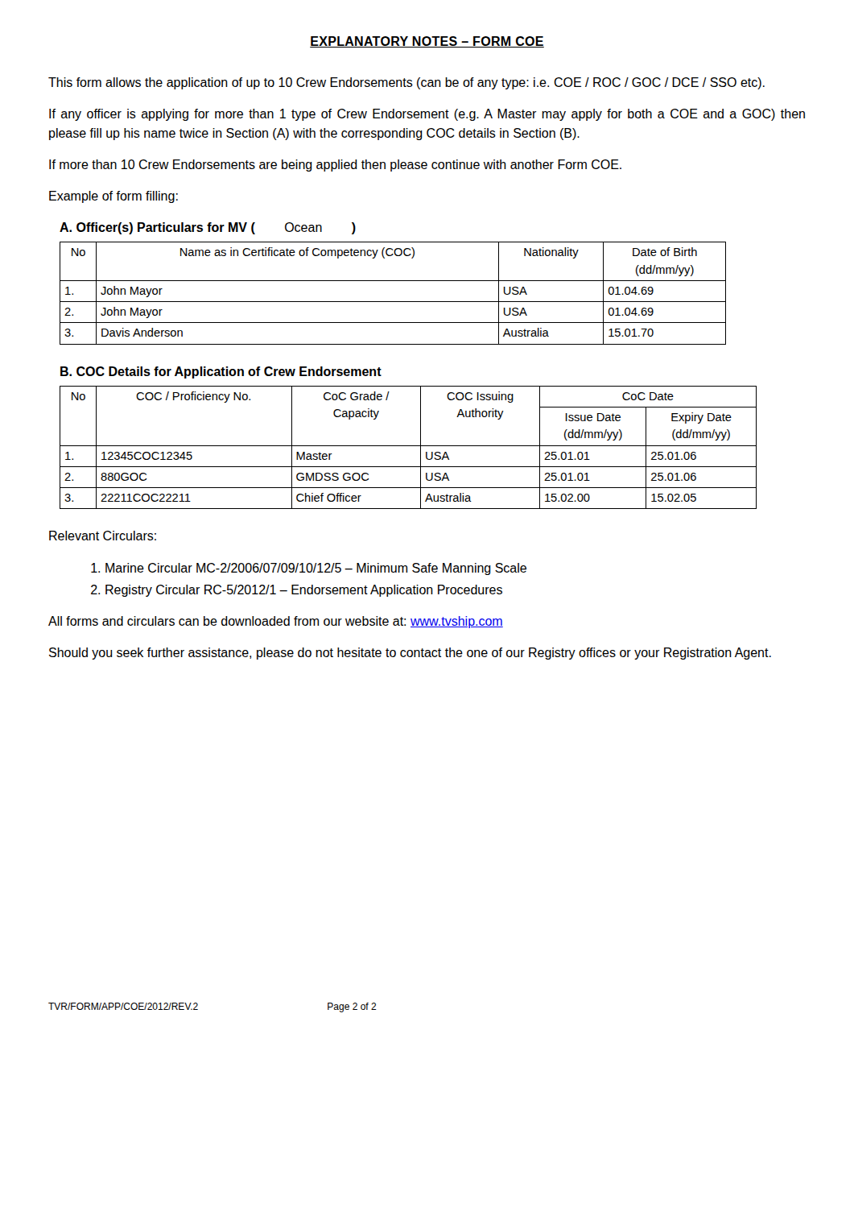EXPLANATORY NOTES – FORM COE
This form allows the application of up to 10 Crew Endorsements (can be of any type: i.e. COE / ROC / GOC / DCE / SSO etc).
If any officer is applying for more than 1 type of Crew Endorsement (e.g. A Master may apply for both a COE and a GOC) then please fill up his name twice in Section (A) with the corresponding COC details in Section (B).
If more than 10 Crew Endorsements are being applied then please continue with another Form COE.
Example of form filling:
A. Officer(s) Particulars for MV (Ocean)
| No | Name as in Certificate of Competency (COC) | Nationality | Date of Birth (dd/mm/yy) |
| --- | --- | --- | --- |
| 1. | John Mayor | USA | 01.04.69 |
| 2. | John Mayor | USA | 01.04.69 |
| 3. | Davis Anderson | Australia | 15.01.70 |
B. COC Details for Application of Crew Endorsement
| No | COC / Proficiency No. | CoC Grade / Capacity | COC Issuing Authority | CoC Date |
| --- | --- | --- | --- | --- |
| Issue Date (dd/mm/yy) | Expiry Date (dd/mm/yy) |
| 1. | 12345COC12345 | Master | USA | 25.01.01 | 25.01.06 |
| 2. | 880GOC | GMDSS GOC | USA | 25.01.01 | 25.01.06 |
| 3. | 22211COC22211 | Chief Officer | Australia | 15.02.00 | 15.02.05 |
Relevant Circulars:
Marine Circular MC-2/2006/07/09/10/12/5 – Minimum Safe Manning Scale
Registry Circular RC-5/2012/1 – Endorsement Application Procedures
All forms and circulars can be downloaded from our website at: www.tvship.com
Should you seek further assistance, please do not hesitate to contact the one of our Registry offices or your Registration Agent.
TVR/FORM/APP/COE/2012/REV.2 Page 2 of 2